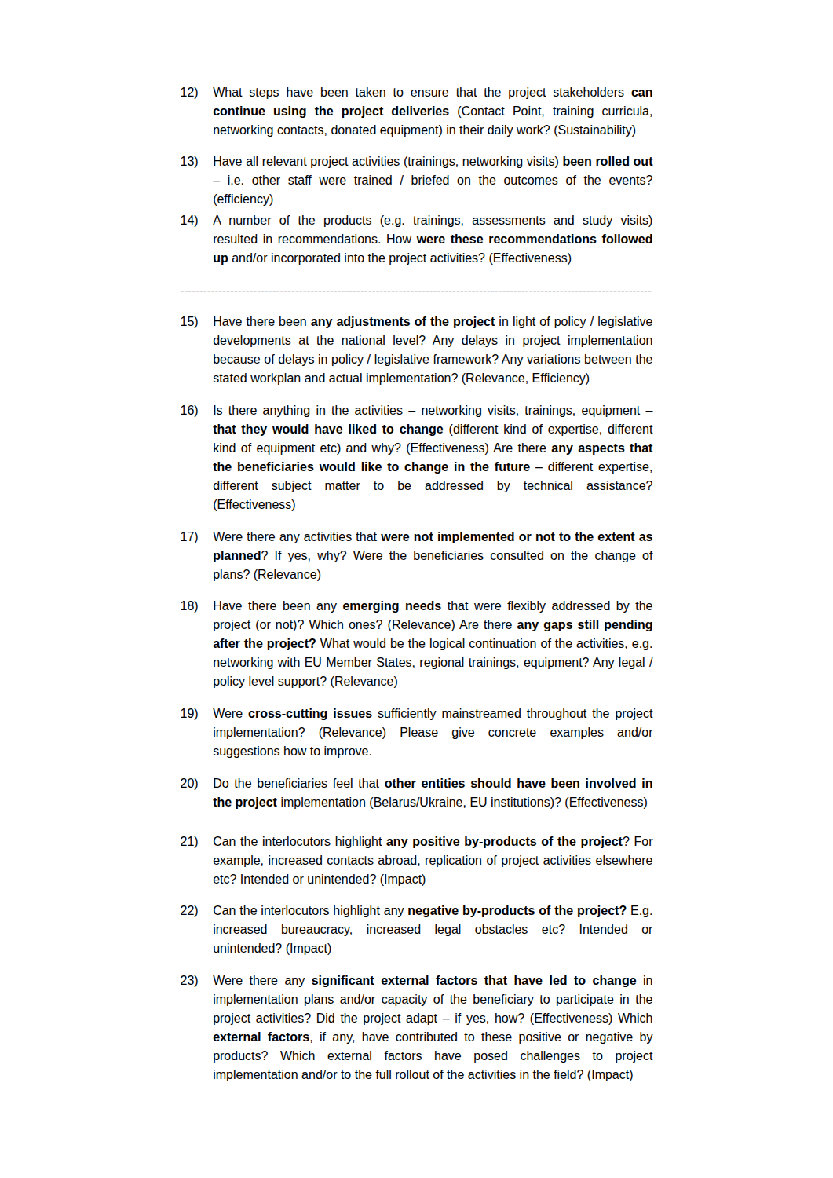12) What steps have been taken to ensure that the project stakeholders can continue using the project deliveries (Contact Point, training curricula, networking contacts, donated equipment) in their daily work? (Sustainability)
13) Have all relevant project activities (trainings, networking visits) been rolled out – i.e. other staff were trained / briefed on the outcomes of the events? (efficiency)
14) A number of the products (e.g. trainings, assessments and study visits) resulted in recommendations. How were these recommendations followed up and/or incorporated into the project activities? (Effectiveness)
-------------------------------------------------------------------------------------------------------------------------------------
15) Have there been any adjustments of the project in light of policy / legislative developments at the national level? Any delays in project implementation because of delays in policy / legislative framework? Any variations between the stated workplan and actual implementation? (Relevance, Efficiency)
16) Is there anything in the activities – networking visits, trainings, equipment – that they would have liked to change (different kind of expertise, different kind of equipment etc) and why? (Effectiveness) Are there any aspects that the beneficiaries would like to change in the future – different expertise, different subject matter to be addressed by technical assistance? (Effectiveness)
17) Were there any activities that were not implemented or not to the extent as planned? If yes, why? Were the beneficiaries consulted on the change of plans? (Relevance)
18) Have there been any emerging needs that were flexibly addressed by the project (or not)? Which ones? (Relevance) Are there any gaps still pending after the project? What would be the logical continuation of the activities, e.g. networking with EU Member States, regional trainings, equipment? Any legal / policy level support? (Relevance)
19) Were cross-cutting issues sufficiently mainstreamed throughout the project implementation? (Relevance) Please give concrete examples and/or suggestions how to improve.
20) Do the beneficiaries feel that other entities should have been involved in the project implementation (Belarus/Ukraine, EU institutions)? (Effectiveness)
21) Can the interlocutors highlight any positive by-products of the project? For example, increased contacts abroad, replication of project activities elsewhere etc? Intended or unintended? (Impact)
22) Can the interlocutors highlight any negative by-products of the project? E.g. increased bureaucracy, increased legal obstacles etc? Intended or unintended? (Impact)
23) Were there any significant external factors that have led to change in implementation plans and/or capacity of the beneficiary to participate in the project activities? Did the project adapt – if yes, how? (Effectiveness) Which external factors, if any, have contributed to these positive or negative by products? Which external factors have posed challenges to project implementation and/or to the full rollout of the activities in the field? (Impact)